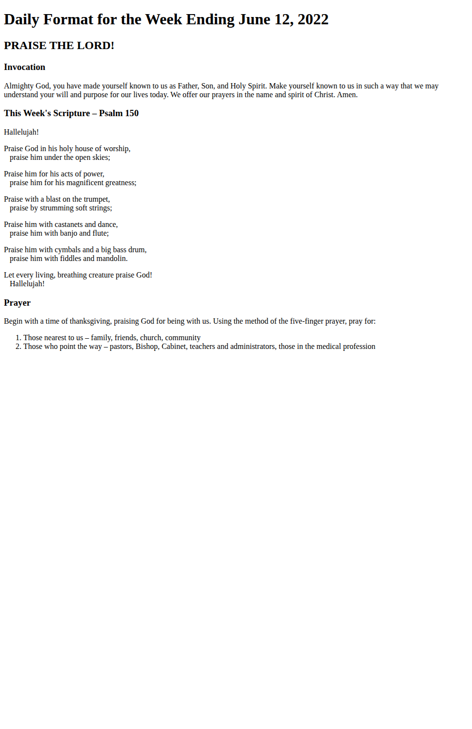Daily Format for the Week Ending June 12, 2022
PRAISE THE LORD!
Invocation
Almighty God, you have made yourself known to us as Father, Son, and Holy Spirit. Make yourself known to us in such a way that we may understand your will and purpose for our lives today. We offer our prayers in the name and spirit of Christ. Amen.
This Week's Scripture – Psalm 150
Hallelujah!
Praise God in his holy house of worship,
praise him under the open skies;
Praise him for his acts of power,
praise him for his magnificent greatness;
Praise with a blast on the trumpet,
praise by strumming soft strings;
Praise him with castanets and dance,
praise him with banjo and flute;
Praise him with cymbals and a big bass drum,
praise him with fiddles and mandolin.
Let every living, breathing creature praise God!
Hallelujah!
Prayer
Begin with a time of thanksgiving, praising God for being with us. Using the method of the five-finger prayer, pray for:
Those nearest to us – family, friends, church, community
Those who point the way – pastors, Bishop, Cabinet, teachers and administrators, those in the medical profession